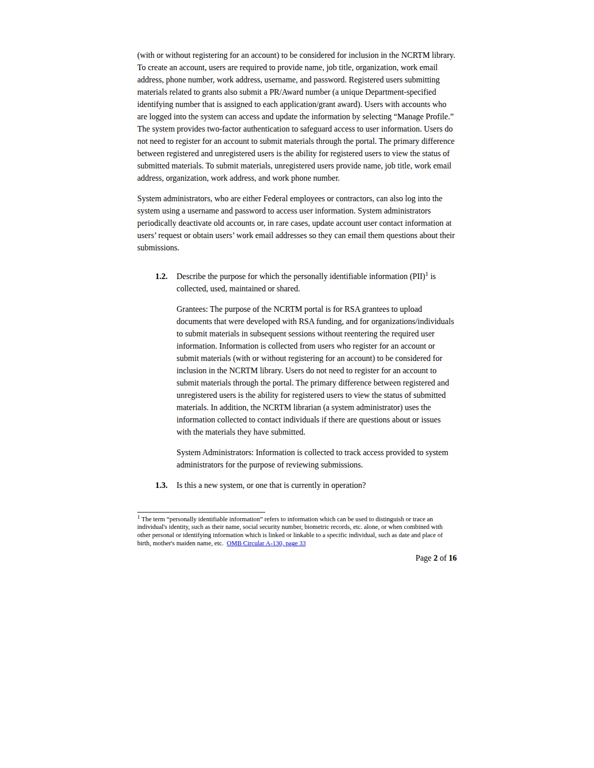(with or without registering for an account) to be considered for inclusion in the NCRTM library. To create an account, users are required to provide name, job title, organization, work email address, phone number, work address, username, and password. Registered users submitting materials related to grants also submit a PR/Award number (a unique Department-specified identifying number that is assigned to each application/grant award). Users with accounts who are logged into the system can access and update the information by selecting “Manage Profile.” The system provides two-factor authentication to safeguard access to user information. Users do not need to register for an account to submit materials through the portal. The primary difference between registered and unregistered users is the ability for registered users to view the status of submitted materials. To submit materials, unregistered users provide name, job title, work email address, organization, work address, and work phone number.
System administrators, who are either Federal employees or contractors, can also log into the system using a username and password to access user information. System administrators periodically deactivate old accounts or, in rare cases, update account user contact information at users’ request or obtain users’ work email addresses so they can email them questions about their submissions.
1.2.
Describe the purpose for which the personally identifiable information (PII)1 is collected, used, maintained or shared.
Grantees: The purpose of the NCRTM portal is for RSA grantees to upload documents that were developed with RSA funding, and for organizations/individuals to submit materials in subsequent sessions without reentering the required user information. Information is collected from users who register for an account or submit materials (with or without registering for an account) to be considered for inclusion in the NCRTM library. Users do not need to register for an account to submit materials through the portal. The primary difference between registered and unregistered users is the ability for registered users to view the status of submitted materials. In addition, the NCRTM librarian (a system administrator) uses the information collected to contact individuals if there are questions about or issues with the materials they have submitted.
System Administrators: Information is collected to track access provided to system administrators for the purpose of reviewing submissions.
1.3.
Is this a new system, or one that is currently in operation?
1 The term “personally identifiable information” refers to information which can be used to distinguish or trace an individual's identity, such as their name, social security number, biometric records, etc. alone, or when combined with other personal or identifying information which is linked or linkable to a specific individual, such as date and place of birth, mother's maiden name, etc. OMB Circular A-130, page 33
Page 2 of 16